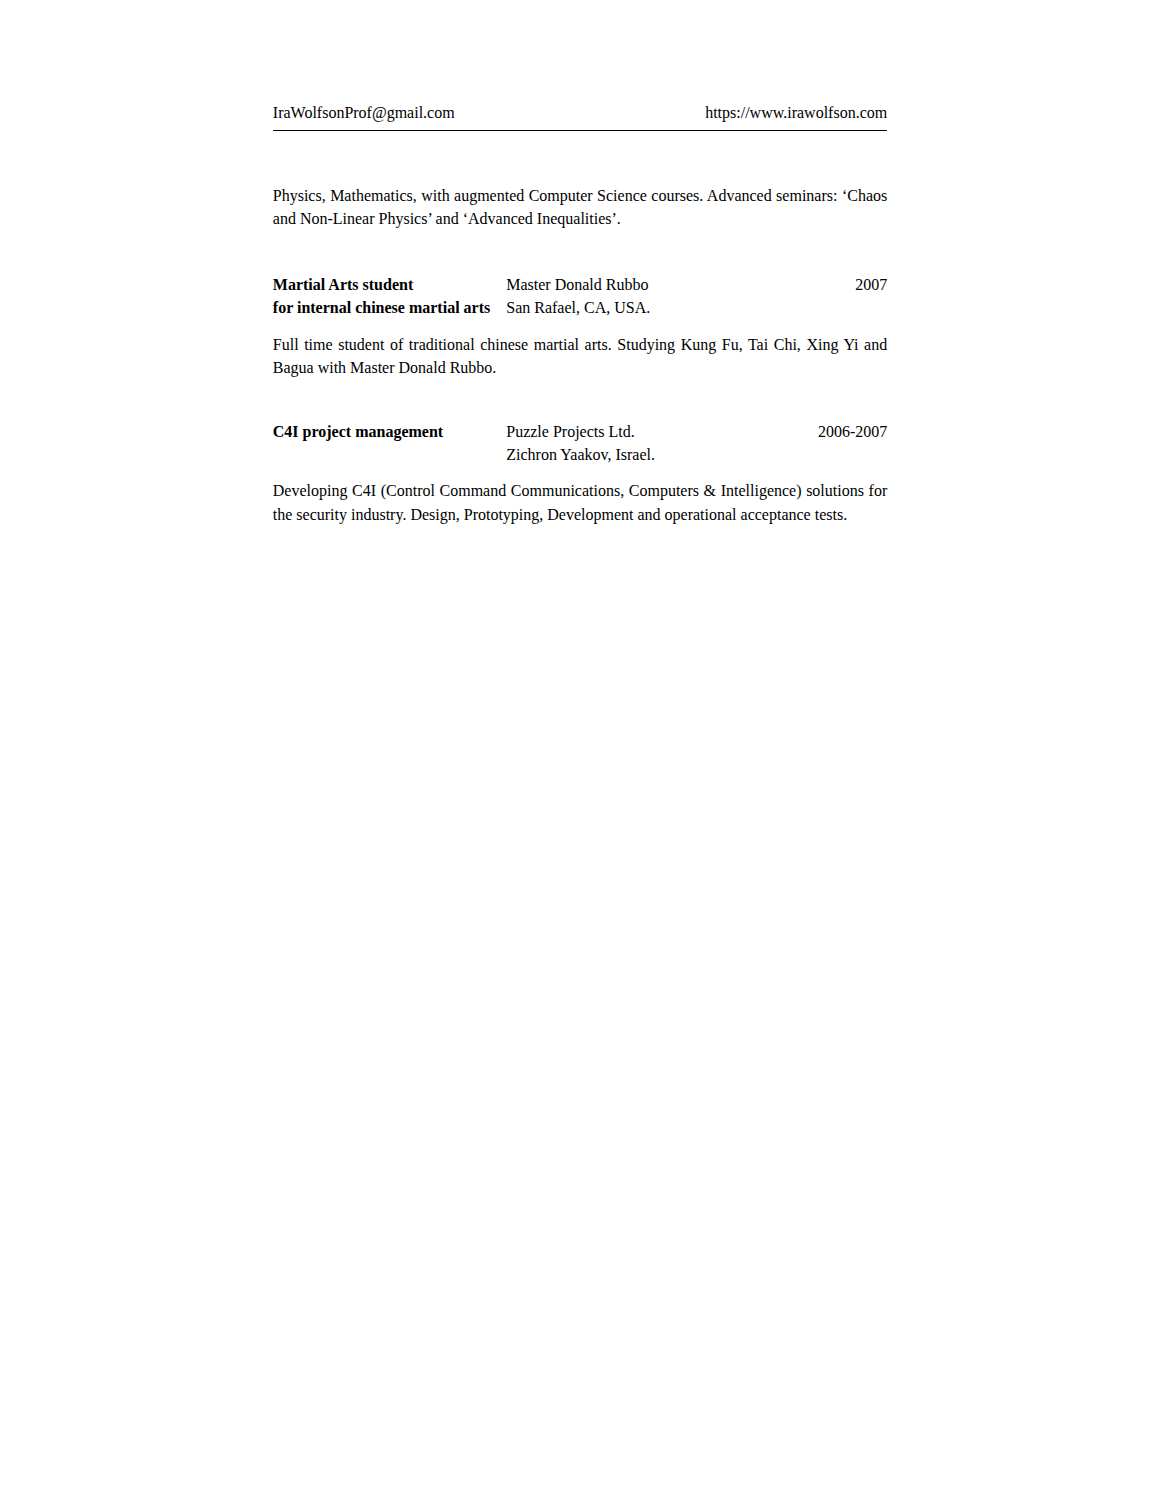IraWolfsonProf@gmail.com https://www.irawolfson.com
Physics, Mathematics, with augmented Computer Science courses. Advanced seminars: ‘Chaos and Non-Linear Physics’ and ‘Advanced Inequalities’.
| Martial Arts student for internal chinese martial arts | Master Donald Rubbo San Rafael, CA, USA. | 2007 |
Full time student of traditional chinese martial arts. Studying Kung Fu, Tai Chi, Xing Yi and Bagua with Master Donald Rubbo.
| C4I project management | Puzzle Projects Ltd. Zichron Yaakov, Israel. | 2006-2007 |
Developing C4I (Control Command Communications, Computers & Intelligence) solutions for the security industry. Design, Prototyping, Development and operational acceptance tests.